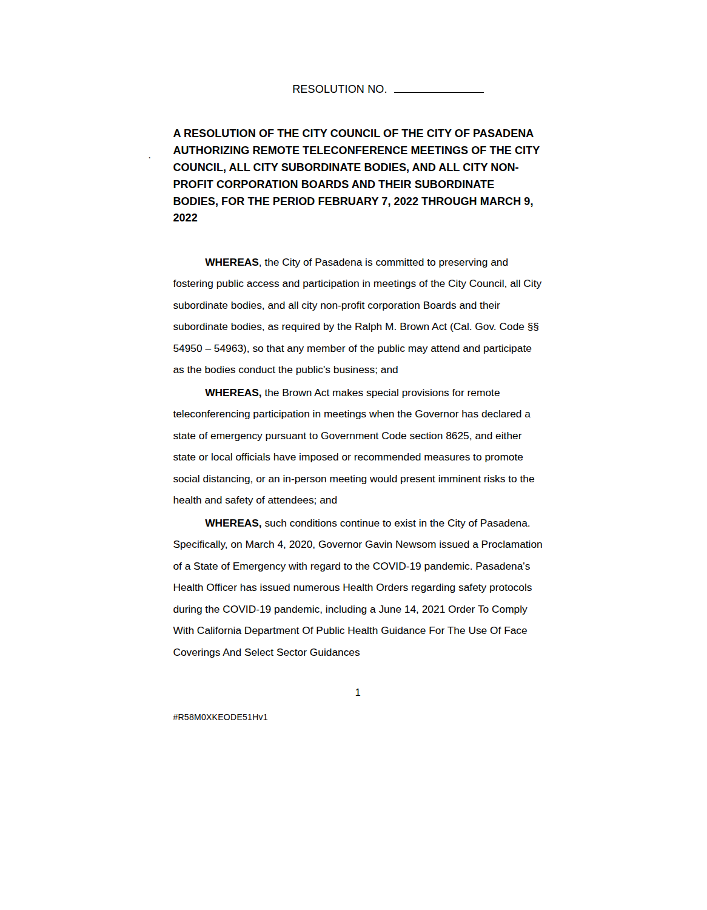·
RESOLUTION NO.
A Resolution of the City Council of the City of Pasadena Authorizing Remote Teleconference Meetings of the City Council, All City Subordinate Bodies, and All City Non-Profit Corporation Boards and Their Subordinate Bodies, for the Period February 7, 2022 Through March 9, 2022
WHEREAS, the City of Pasadena is committed to preserving and fostering public access and participation in meetings of the City Council, all City subordinate bodies, and all city non-profit corporation Boards and their subordinate bodies, as required by the Ralph M. Brown Act (Cal. Gov. Code §§ 54950 – 54963), so that any member of the public may attend and participate as the bodies conduct the public's business; and
WHEREAS, the Brown Act makes special provisions for remote teleconferencing participation in meetings when the Governor has declared a state of emergency pursuant to Government Code section 8625, and either state or local officials have imposed or recommended measures to promote social distancing, or an in-person meeting would present imminent risks to the health and safety of attendees; and
WHEREAS, such conditions continue to exist in the City of Pasadena. Specifically, on March 4, 2020, Governor Gavin Newsom issued a Proclamation of a State of Emergency with regard to the COVID-19 pandemic. Pasadena's Health Officer has issued numerous Health Orders regarding safety protocols during the COVID-19 pandemic, including a June 14, 2021 Order To Comply With California Department Of Public Health Guidance For The Use Of Face Coverings And Select Sector Guidances
1
#R58M0XKEODE51Hv1